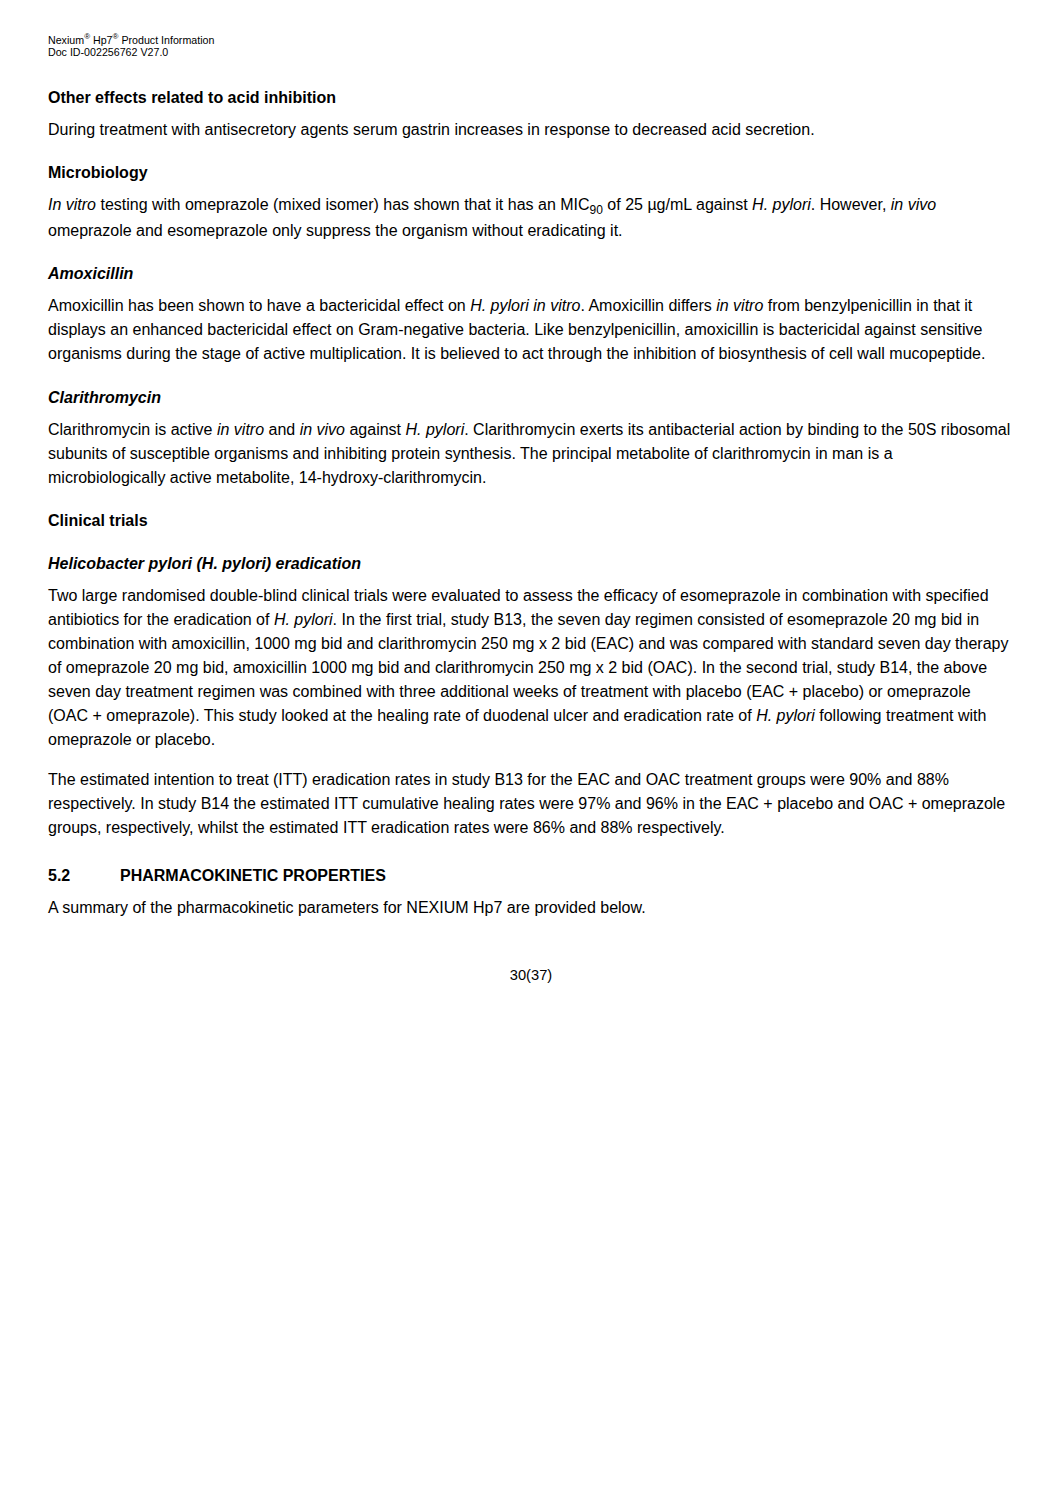Nexium® Hp7® Product Information
Doc ID-002256762 V27.0
Other effects related to acid inhibition
During treatment with antisecretory agents serum gastrin increases in response to decreased acid secretion.
Microbiology
In vitro testing with omeprazole (mixed isomer) has shown that it has an MIC90 of 25 µg/mL against H. pylori. However, in vivo omeprazole and esomeprazole only suppress the organism without eradicating it.
Amoxicillin
Amoxicillin has been shown to have a bactericidal effect on H. pylori in vitro. Amoxicillin differs in vitro from benzylpenicillin in that it displays an enhanced bactericidal effect on Gram-negative bacteria. Like benzylpenicillin, amoxicillin is bactericidal against sensitive organisms during the stage of active multiplication. It is believed to act through the inhibition of biosynthesis of cell wall mucopeptide.
Clarithromycin
Clarithromycin is active in vitro and in vivo against H. pylori. Clarithromycin exerts its antibacterial action by binding to the 50S ribosomal subunits of susceptible organisms and inhibiting protein synthesis. The principal metabolite of clarithromycin in man is a microbiologically active metabolite, 14-hydroxy-clarithromycin.
Clinical trials
Helicobacter pylori (H. pylori) eradication
Two large randomised double-blind clinical trials were evaluated to assess the efficacy of esomeprazole in combination with specified antibiotics for the eradication of H. pylori. In the first trial, study B13, the seven day regimen consisted of esomeprazole 20 mg bid in combination with amoxicillin, 1000 mg bid and clarithromycin 250 mg x 2 bid (EAC) and was compared with standard seven day therapy of omeprazole 20 mg bid, amoxicillin 1000 mg bid and clarithromycin 250 mg x 2 bid (OAC). In the second trial, study B14, the above seven day treatment regimen was combined with three additional weeks of treatment with placebo (EAC + placebo) or omeprazole (OAC + omeprazole). This study looked at the healing rate of duodenal ulcer and eradication rate of H. pylori following treatment with omeprazole or placebo.
The estimated intention to treat (ITT) eradication rates in study B13 for the EAC and OAC treatment groups were 90% and 88% respectively. In study B14 the estimated ITT cumulative healing rates were 97% and 96% in the EAC + placebo and OAC + omeprazole groups, respectively, whilst the estimated ITT eradication rates were 86% and 88% respectively.
5.2 PHARMACOKINETIC PROPERTIES
A summary of the pharmacokinetic parameters for NEXIUM Hp7 are provided below.
30(37)